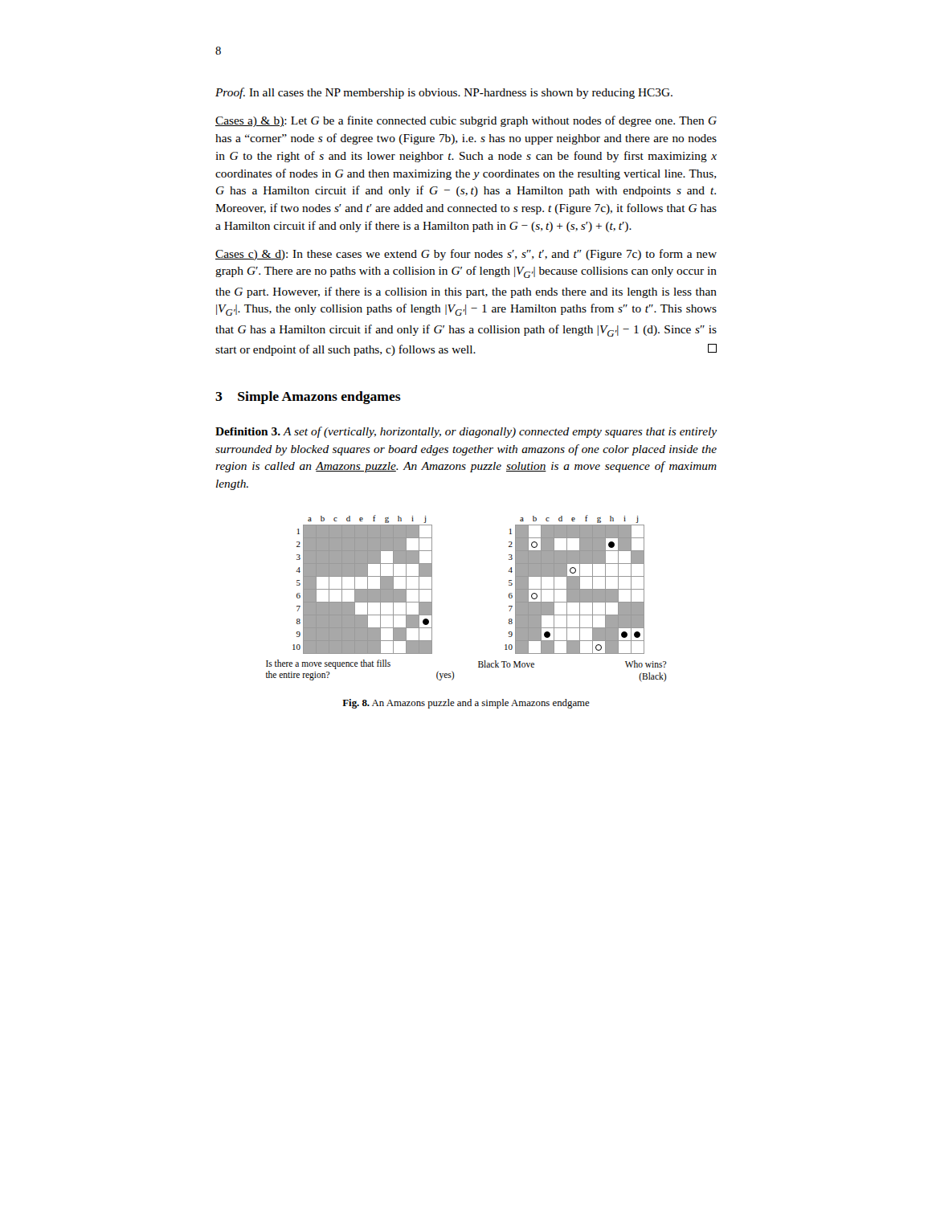8
Proof. In all cases the NP membership is obvious. NP-hardness is shown by reducing HC3G.
Cases a) & b): Let G be a finite connected cubic subgrid graph without nodes of degree one. Then G has a “corner” node s of degree two (Figure 7b), i.e. s has no upper neighbor and there are no nodes in G to the right of s and its lower neighbor t. Such a node s can be found by first maximizing x coordinates of nodes in G and then maximizing the y coordinates on the resulting vertical line. Thus, G has a Hamilton circuit if and only if G − (s, t) has a Hamilton path with endpoints s and t. Moreover, if two nodes s′ and t′ are added and connected to s resp. t (Figure 7c), it follows that G has a Hamilton circuit if and only if there is a Hamilton path in G − (s, t) + (s, s′) + (t, t′).
Cases c) & d): In these cases we extend G by four nodes s′, s″, t′, and t″ (Figure 7c) to form a new graph G′. There are no paths with a collision in G′ of length |VG′| because collisions can only occur in the G part. However, if there is a collision in this part, the path ends there and its length is less than |VG′|. Thus, the only collision paths of length |VG′| − 1 are Hamilton paths from s″ to t″. This shows that G has a Hamilton circuit if and only if G′ has a collision path of length |VG′| − 1 (d). Since s″ is start or endpoint of all such paths, c) follows as well.
3 Simple Amazons endgames
Definition 3. A set of (vertically, horizontally, or diagonally) connected empty squares that is entirely surrounded by blocked squares or board edges together with amazons of one color placed inside the region is called an Amazons puzzle. An Amazons puzzle solution is a move sequence of maximum length.
| | a | b | c | d | e | f | g | h | i | j |
| --- | --- | --- | --- | --- | --- | --- | --- | --- | --- | --- |
| 1 | | | | | | | | | | |
| 2 | | | | | | | | | | |
| 3 | | | | | | | | | | |
| 4 | | | | | | | | | | |
| 5 | | | | | | | | | | |
| 6 | | | | | | | | | | |
| 7 | | | | | | | | | | |
| 8 | | | | | | | | | | |
| 9 | | | | | | | | | | |
| 10 | | | | | | | | | | |
Is there a move sequence that fills
the entire region? (yes)
| | a | b | c | d | e | f | g | h | i | j |
| --- | --- | --- | --- | --- | --- | --- | --- | --- | --- | --- |
| 1 | | | | | | | | | | |
| 2 | | | | | | | | | | |
| 3 | | | | | | | | | | |
| 4 | | | | | | | | | | |
| 5 | | | | | | | | | | |
| 6 | | | | | | | | | | |
| 7 | | | | | | | | | | |
| 8 | | | | | | | | | | |
| 9 | | | | | | | | | | |
| 10 | | | | | | | | | | |
Black To Move Who wins?
(Black)
Fig. 8. An Amazons puzzle and a simple Amazons endgame